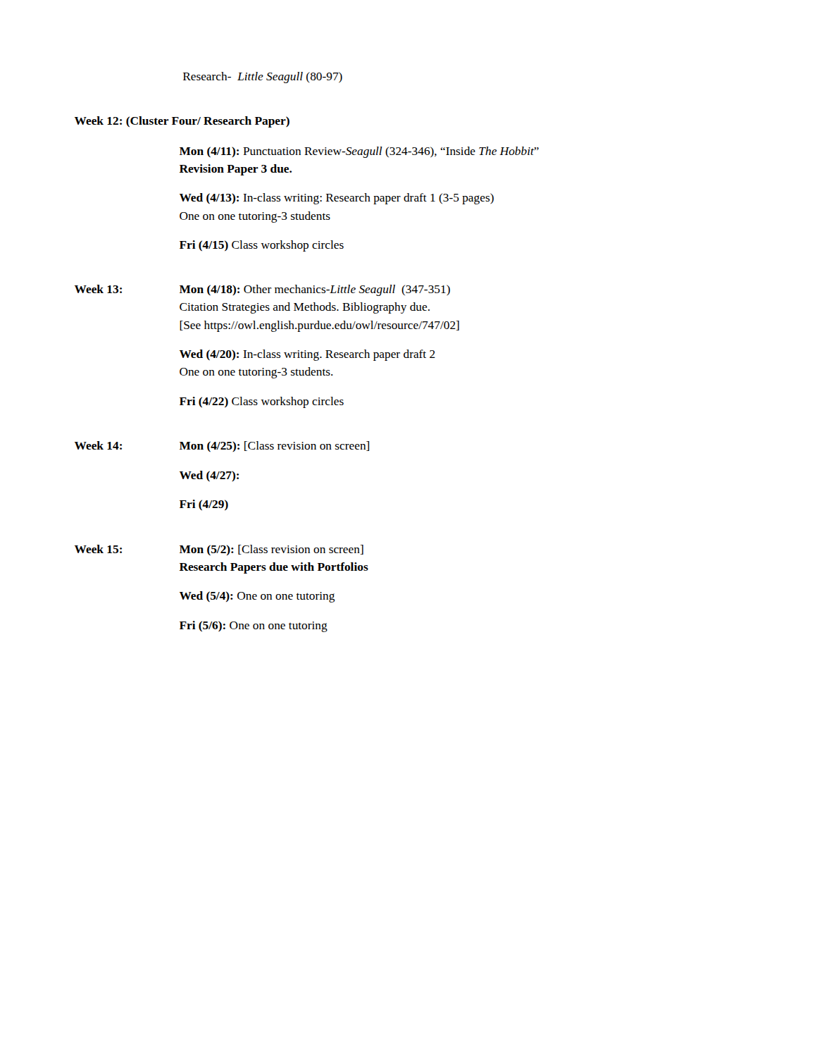Research- Little Seagull (80-97)
Week 12: (Cluster Four/ Research Paper)
| | Mon (4/11): Punctuation Review- Seagull (324-346), “Inside The Hobbit ” Revision Paper 3 due. Wed (4/13): In-class writing: Research paper draft 1 (3-5 pages) One on one tutoring-3 students Fri (4/15) Class workshop circles |
| Week 13: | Mon (4/18): Other mechanics- Little Seagull (347-351) Citation Strategies and Methods. Bibliography due. [See https://owl.english.purdue.edu/owl/resource/747/02 ] Wed (4/20): In-class writing. Research paper draft 2 One on one tutoring-3 students. Fri (4/22) Class workshop circles |
| Week 14: | Mon (4/25): [Class revision on screen] Wed (4/27): Fri (4/29) |
| Week 15: | Mon (5/2): [Class revision on screen] Research Papers due with Portfolios Wed (5/4): One on one tutoring Fri (5/6): One on one tutoring |